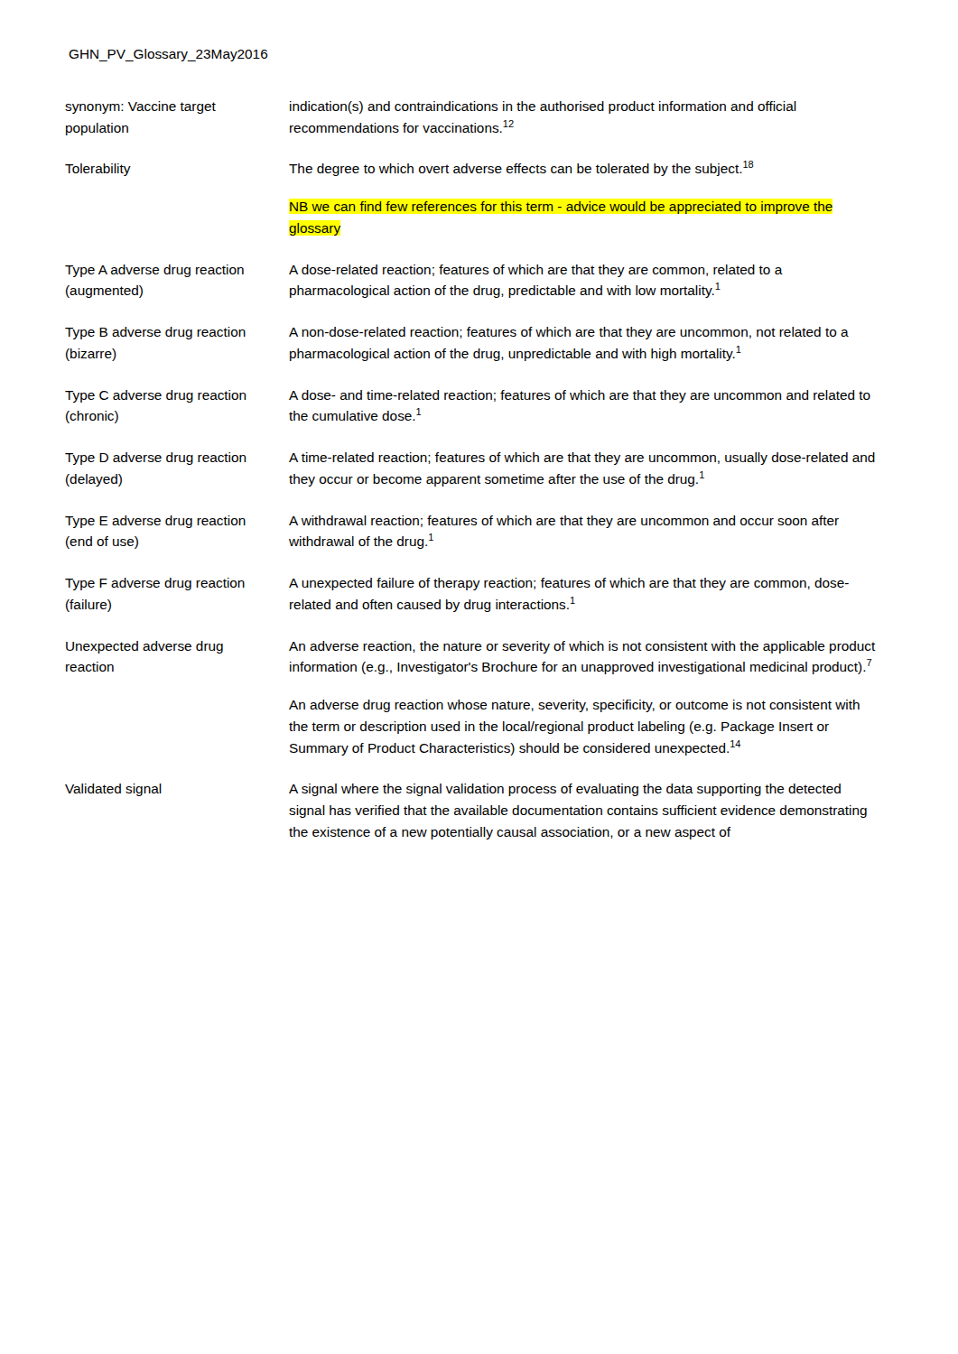GHN_PV_Glossary_23May2016
synonym: Vaccine target population
indication(s) and contraindications in the authorised product information and official recommendations for vaccinations.12
Tolerability
The degree to which overt adverse effects can be tolerated by the subject.18
NB we can find few references for this term - advice would be appreciated to improve the glossary
Type A adverse drug reaction (augmented)
A dose-related reaction; features of which are that they are common, related to a pharmacological action of the drug, predictable and with low mortality.1
Type B adverse drug reaction (bizarre)
A non-dose-related reaction; features of which are that they are uncommon, not related to a pharmacological action of the drug, unpredictable and with high mortality.1
Type C adverse drug reaction (chronic)
A dose- and time-related reaction; features of which are that they are uncommon and related to the cumulative dose.1
Type D adverse drug reaction (delayed)
A time-related reaction; features of which are that they are uncommon, usually dose-related and they occur or become apparent sometime after the use of the drug.1
Type E adverse drug reaction (end of use)
A withdrawal reaction; features of which are that they are uncommon and occur soon after withdrawal of the drug.1
Type F adverse drug reaction (failure)
A unexpected failure of therapy reaction; features of which are that they are common, dose-related and often caused by drug interactions.1
Unexpected adverse drug reaction
An adverse reaction, the nature or severity of which is not consistent with the applicable product information (e.g., Investigator's Brochure for an unapproved investigational medicinal product).7
An adverse drug reaction whose nature, severity, specificity, or outcome is not consistent with the term or description used in the local/regional product labeling (e.g. Package Insert or Summary of Product Characteristics) should be considered unexpected.14
Validated signal
A signal where the signal validation process of evaluating the data supporting the detected signal has verified that the available documentation contains sufficient evidence demonstrating the existence of a new potentially causal association, or a new aspect of